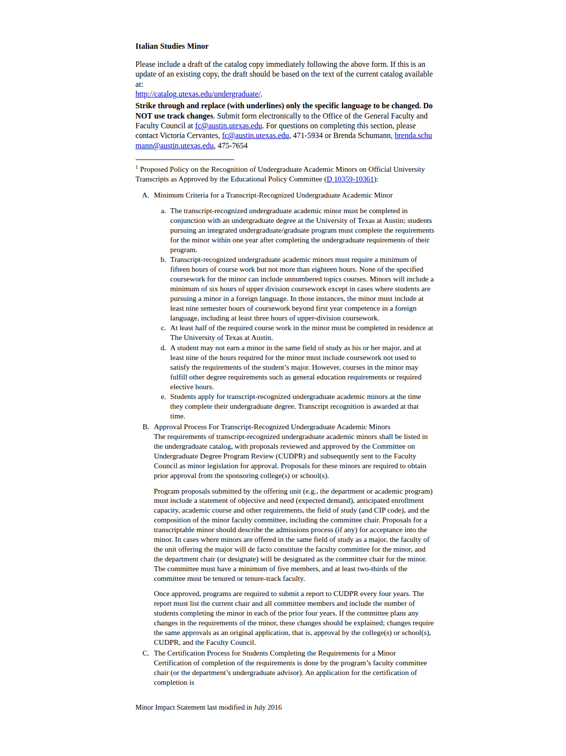Italian Studies Minor
Please include a draft of the catalog copy immediately following the above form. If this is an update of an existing copy, the draft should be based on the text of the current catalog available at:
http://catalog.utexas.edu/undergraduate/.
Strike through and replace (with underlines) only the specific language to be changed. Do NOT use track changes. Submit form electronically to the Office of the General Faculty and Faculty Council at fc@austin.utexas.edu. For questions on completing this section, please contact Victoria Cervantes, fc@austin.utexas.edu, 471-5934 or Brenda Schumann, brenda.schumann@austin.utexas.edu, 475-7654
1 Proposed Policy on the Recognition of Undergraduate Academic Minors on Official University Transcripts as Approved by the Educational Policy Committee (D 10359-10361):
Minimum Criteria for a Transcript-Recognized Undergraduate Academic Minor
The transcript-recognized undergraduate academic minor must be completed in conjunction with an undergraduate degree at the University of Texas at Austin; students pursuing an integrated undergraduate/graduate program must complete the requirements for the minor within one year after completing the undergraduate requirements of their program.
Transcript-recognized undergraduate academic minors must require a minimum of fifteen hours of course work but not more than eighteen hours. None of the specified coursework for the minor can include unnumbered topics courses. Minors will include a minimum of six hours of upper division coursework except in cases where students are pursuing a minor in a foreign language. In those instances, the minor must include at least nine semester hours of coursework beyond first year competence in a foreign language, including at least three hours of upper-division coursework.
At least half of the required course work in the minor must be completed in residence at The University of Texas at Austin.
A student may not earn a minor in the same field of study as his or her major, and at least nine of the hours required for the minor must include coursework not used to satisfy the requirements of the student’s major. However, courses in the minor may fulfill other degree requirements such as general education requirements or required elective hours.
Students apply for transcript-recognized undergraduate academic minors at the time they complete their undergraduate degree. Transcript recognition is awarded at that time.
Approval Process For Transcript-Recognized Undergraduate Academic Minors
The requirements of transcript-recognized undergraduate academic minors shall be listed in the undergraduate catalog, with proposals reviewed and approved by the Committee on Undergraduate Degree Program Review (CUDPR) and subsequently sent to the Faculty Council as minor legislation for approval. Proposals for these minors are required to obtain prior approval from the sponsoring college(s) or school(s).
Program proposals submitted by the offering unit (e.g., the department or academic program) must include a statement of objective and need (expected demand), anticipated enrollment capacity, academic course and other requirements, the field of study (and CIP code), and the composition of the minor faculty committee, including the committee chair. Proposals for a transcriptable minor should describe the admissions process (if any) for acceptance into the minor. In cases where minors are offered in the same field of study as a major, the faculty of the unit offering the major will de facto constitute the faculty committee for the minor, and the department chair (or designate) will be designated as the committee chair for the minor. The committee must have a minimum of five members, and at least two-thirds of the committee must be tenured or tenure-track faculty.
Once approved, programs are required to submit a report to CUDPR every four years. The report must list the current chair and all committee members and include the number of students completing the minor in each of the prior four years. If the committee plans any changes in the requirements of the minor, these changes should be explained; changes require the same approvals as an original application, that is, approval by the college(s) or school(s), CUDPR, and the Faculty Council.
The Certification Process for Students Completing the Requirements for a Minor
Certification of completion of the requirements is done by the program’s faculty committee chair (or the department’s undergraduate advisor). An application for the certification of completion is
Minor Impact Statement last modified in July 2016